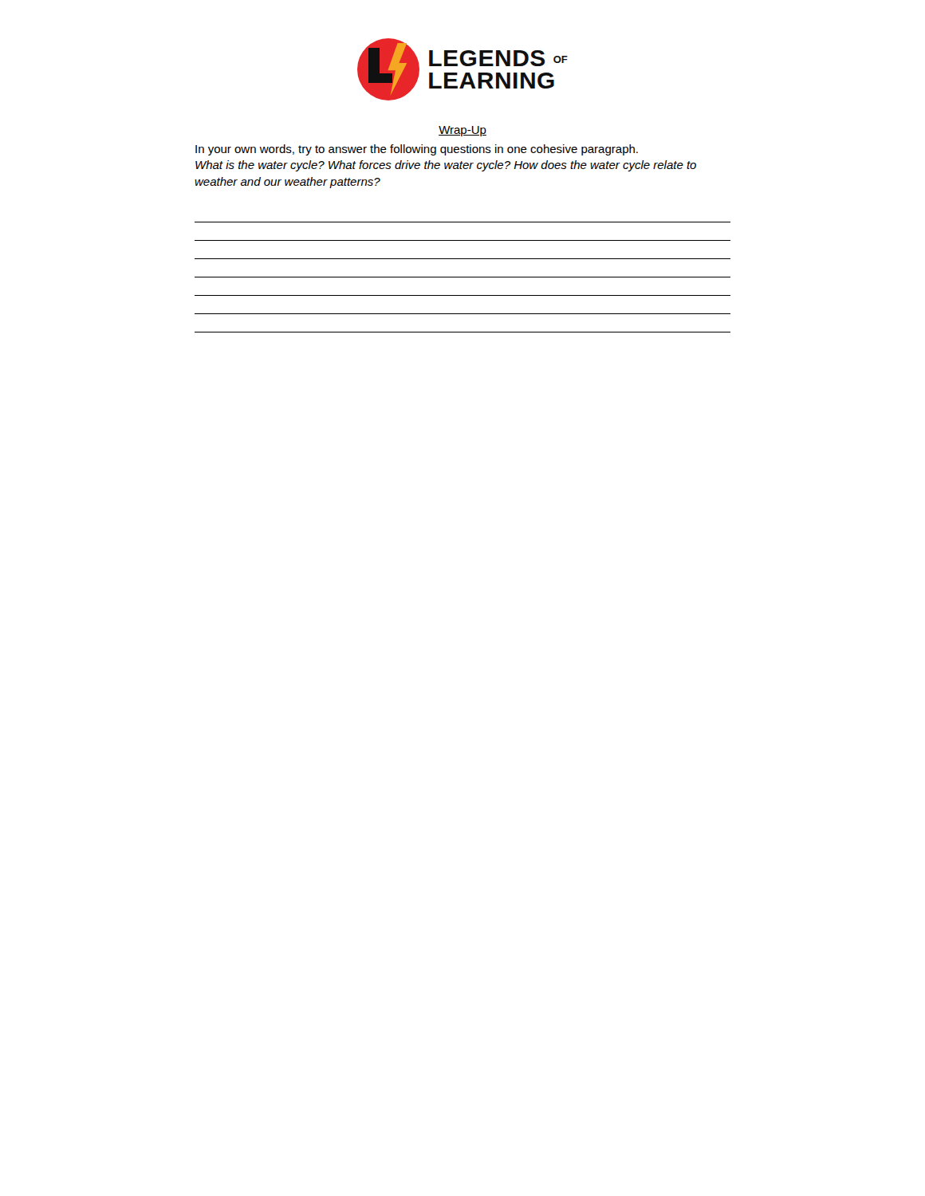LEGENDS OF
LEARNING
Wrap-Up
In your own words, try to answer the following questions in one cohesive paragraph.
What is the water cycle? What forces drive the water cycle? How does the water cycle relate to weather and our weather patterns?